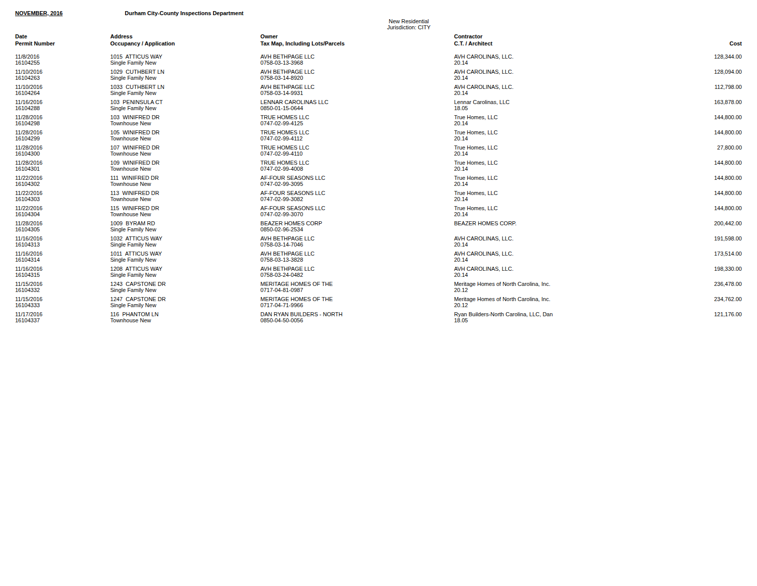NOVEMBER, 2016 Durham City-County Inspections Department
New Residential
Jurisdiction: CITY
| Date | Address | Owner | Contractor | |
| --- | --- | --- | --- | --- |
| Permit Number | Occupancy / Application | Tax Map, Including Lots/Parcels | C.T. / Architect | Cost |
| 11/8/2016 | 1015 ATTICUS WAY | AVH BETHPAGE LLC | AVH CAROLINAS, LLC. | 128,344.00 |
| 16104255 | Single Family New | 0758-03-13-3968 | 20.14 | |
| 11/10/2016 | 1029 CUTHBERT LN | AVH BETHPAGE LLC | AVH CAROLINAS, LLC. | 128,094.00 |
| 16104263 | Single Family New | 0758-03-14-8920 | 20.14 | |
| 11/10/2016 | 1033 CUTHBERT LN | AVH BETHPAGE LLC | AVH CAROLINAS, LLC. | 112,798.00 |
| 16104264 | Single Family New | 0758-03-14-9931 | 20.14 | |
| 11/16/2016 | 103 PENINSULA CT | LENNAR CAROLINAS LLC | Lennar Carolinas, LLC | 163,878.00 |
| 16104288 | Single Family New | 0850-01-15-0644 | 18.05 | |
| 11/28/2016 | 103 WINIFRED DR | TRUE HOMES LLC | True Homes, LLC | 144,800.00 |
| 16104298 | Townhouse New | 0747-02-99-4125 | 20.14 | |
| 11/28/2016 | 105 WINIFRED DR | TRUE HOMES LLC | True Homes, LLC | 144,800.00 |
| 16104299 | Townhouse New | 0747-02-99-4112 | 20.14 | |
| 11/28/2016 | 107 WINIFRED DR | TRUE HOMES LLC | True Homes, LLC | 27,800.00 |
| 16104300 | Townhouse New | 0747-02-99-4110 | 20.14 | |
| 11/28/2016 | 109 WINIFRED DR | TRUE HOMES LLC | True Homes, LLC | 144,800.00 |
| 16104301 | Townhouse New | 0747-02-99-4008 | 20.14 | |
| 11/22/2016 | 111 WINIFRED DR | AF-FOUR SEASONS LLC | True Homes, LLC | 144,800.00 |
| 16104302 | Townhouse New | 0747-02-99-3095 | 20.14 | |
| 11/22/2016 | 113 WINIFRED DR | AF-FOUR SEASONS LLC | True Homes, LLC | 144,800.00 |
| 16104303 | Townhouse New | 0747-02-99-3082 | 20.14 | |
| 11/22/2016 | 115 WINIFRED DR | AF-FOUR SEASONS LLC | True Homes, LLC | 144,800.00 |
| 16104304 | Townhouse New | 0747-02-99-3070 | 20.14 | |
| 11/28/2016 | 1009 BYRAM RD | BEAZER HOMES CORP | BEAZER HOMES CORP. | 200,442.00 |
| 16104305 | Single Family New | 0850-02-96-2534 | | |
| 11/16/2016 | 1032 ATTICUS WAY | AVH BETHPAGE LLC | AVH CAROLINAS, LLC. | 191,598.00 |
| 16104313 | Single Family New | 0758-03-14-7046 | 20.14 | |
| 11/16/2016 | 1011 ATTICUS WAY | AVH BETHPAGE LLC | AVH CAROLINAS, LLC. | 173,514.00 |
| 16104314 | Single Family New | 0758-03-13-3828 | 20.14 | |
| 11/16/2016 | 1208 ATTICUS WAY | AVH BETHPAGE LLC | AVH CAROLINAS, LLC. | 198,330.00 |
| 16104315 | Single Family New | 0758-03-24-0482 | 20.14 | |
| 11/15/2016 | 1243 CAPSTONE DR | MERITAGE HOMES OF THE | Meritage Homes of North Carolina, Inc. | 236,478.00 |
| 16104332 | Single Family New | 0717-04-81-0987 | 20.12 | |
| 11/15/2016 | 1247 CAPSTONE DR | MERITAGE HOMES OF THE | Meritage Homes of North Carolina, Inc. | 234,762.00 |
| 16104333 | Single Family New | 0717-04-71-9966 | 20.12 | |
| 11/17/2016 | 116 PHANTOM LN | DAN RYAN BUILDERS - NORTH | Ryan Builders-North Carolina, LLC, Dan | 121,176.00 |
| 16104337 | Townhouse New | 0850-04-50-0056 | 18.05 | |